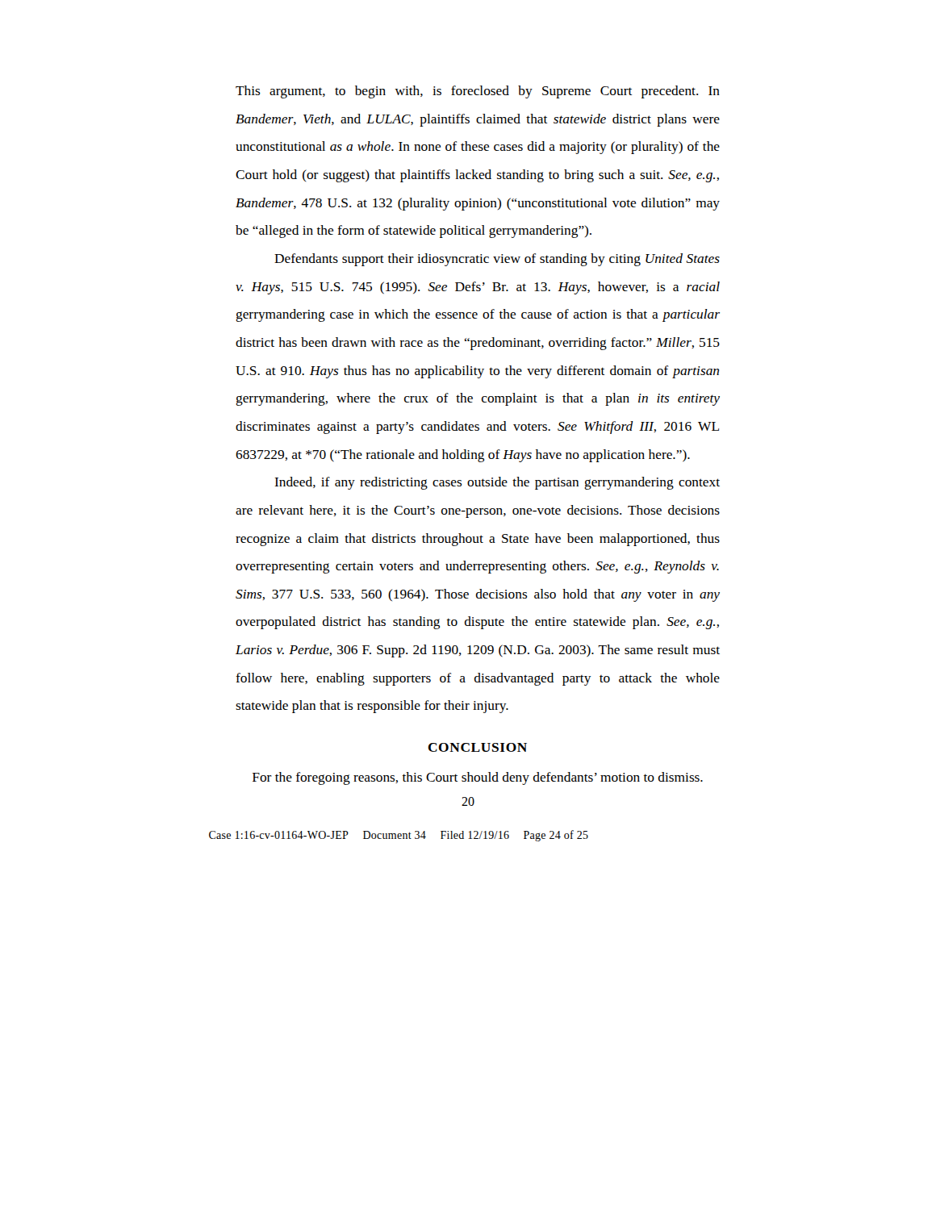This argument, to begin with, is foreclosed by Supreme Court precedent. In Bandemer, Vieth, and LULAC, plaintiffs claimed that statewide district plans were unconstitutional as a whole. In none of these cases did a majority (or plurality) of the Court hold (or suggest) that plaintiffs lacked standing to bring such a suit. See, e.g., Bandemer, 478 U.S. at 132 (plurality opinion) (“unconstitutional vote dilution” may be “alleged in the form of statewide political gerrymandering”).
Defendants support their idiosyncratic view of standing by citing United States v. Hays, 515 U.S. 745 (1995). See Defs’ Br. at 13. Hays, however, is a racial gerrymandering case in which the essence of the cause of action is that a particular district has been drawn with race as the “predominant, overriding factor.” Miller, 515 U.S. at 910. Hays thus has no applicability to the very different domain of partisan gerrymandering, where the crux of the complaint is that a plan in its entirety discriminates against a party’s candidates and voters. See Whitford III, 2016 WL 6837229, at *70 (“The rationale and holding of Hays have no application here.”).
Indeed, if any redistricting cases outside the partisan gerrymandering context are relevant here, it is the Court’s one-person, one-vote decisions. Those decisions recognize a claim that districts throughout a State have been malapportioned, thus overrepresenting certain voters and underrepresenting others. See, e.g., Reynolds v. Sims, 377 U.S. 533, 560 (1964). Those decisions also hold that any voter in any overpopulated district has standing to dispute the entire statewide plan. See, e.g., Larios v. Perdue, 306 F. Supp. 2d 1190, 1209 (N.D. Ga. 2003). The same result must follow here, enabling supporters of a disadvantaged party to attack the whole statewide plan that is responsible for their injury.
CONCLUSION
For the foregoing reasons, this Court should deny defendants’ motion to dismiss.
20
Case 1:16-cv-01164-WO-JEP Document 34 Filed 12/19/16 Page 24 of 25